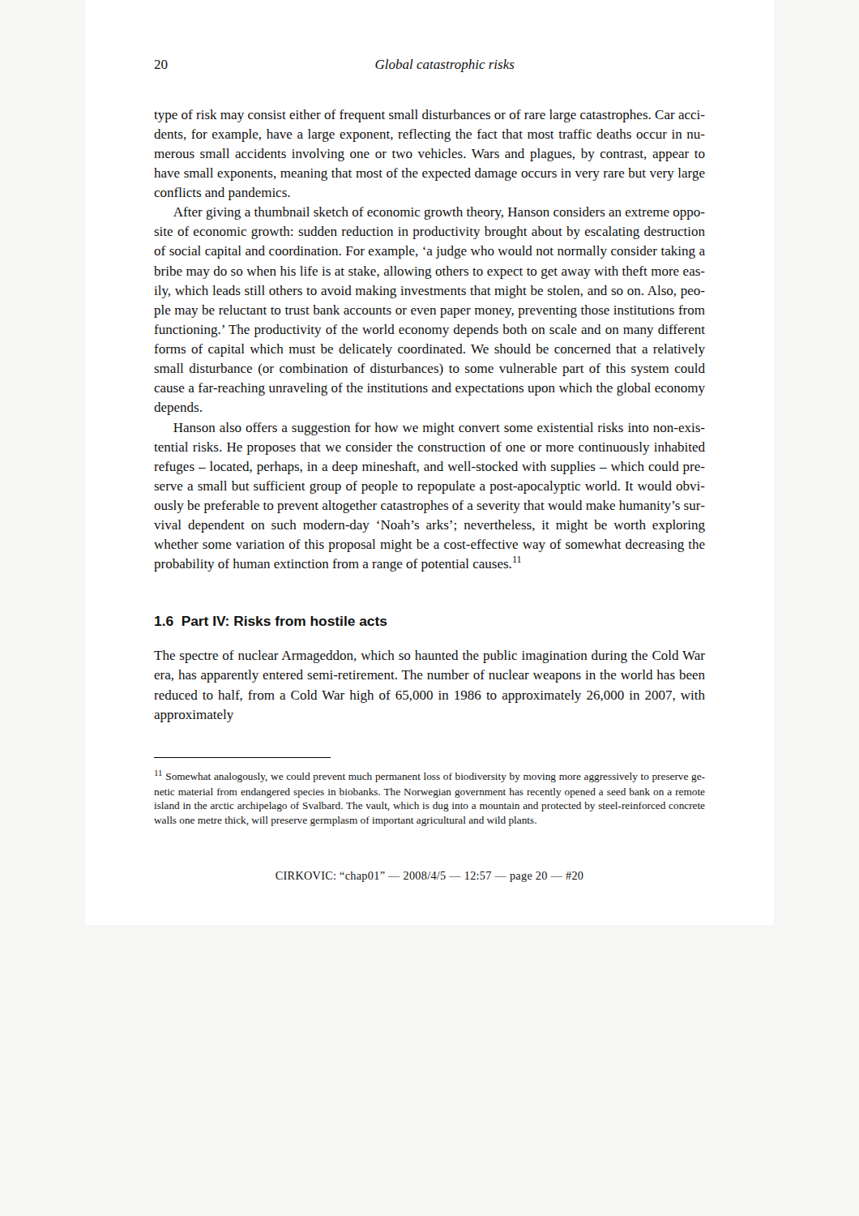20 Global catastrophic risks
type of risk may consist either of frequent small disturbances or of rare large catastrophes. Car accidents, for example, have a large exponent, reflecting the fact that most traffic deaths occur in numerous small accidents involving one or two vehicles. Wars and plagues, by contrast, appear to have small exponents, meaning that most of the expected damage occurs in very rare but very large conflicts and pandemics.
After giving a thumbnail sketch of economic growth theory, Hanson considers an extreme opposite of economic growth: sudden reduction in productivity brought about by escalating destruction of social capital and coordination. For example, ‘a judge who would not normally consider taking a bribe may do so when his life is at stake, allowing others to expect to get away with theft more easily, which leads still others to avoid making investments that might be stolen, and so on. Also, people may be reluctant to trust bank accounts or even paper money, preventing those institutions from functioning.’ The productivity of the world economy depends both on scale and on many different forms of capital which must be delicately coordinated. We should be concerned that a relatively small disturbance (or combination of disturbances) to some vulnerable part of this system could cause a far-reaching unraveling of the institutions and expectations upon which the global economy depends.
Hanson also offers a suggestion for how we might convert some existential risks into non-existential risks. He proposes that we consider the construction of one or more continuously inhabited refuges – located, perhaps, in a deep mineshaft, and well-stocked with supplies – which could preserve a small but sufficient group of people to repopulate a post-apocalyptic world. It would obviously be preferable to prevent altogether catastrophes of a severity that would make humanity’s survival dependent on such modern-day ‘Noah’s arks’; nevertheless, it might be worth exploring whether some variation of this proposal might be a cost-effective way of somewhat decreasing the probability of human extinction from a range of potential causes.11
1.6 Part IV: Risks from hostile acts
The spectre of nuclear Armageddon, which so haunted the public imagination during the Cold War era, has apparently entered semi-retirement. The number of nuclear weapons in the world has been reduced to half, from a Cold War high of 65,000 in 1986 to approximately 26,000 in 2007, with approximately
11 Somewhat analogously, we could prevent much permanent loss of biodiversity by moving more aggressively to preserve genetic material from endangered species in biobanks. The Norwegian government has recently opened a seed bank on a remote island in the arctic archipelago of Svalbard. The vault, which is dug into a mountain and protected by steel-reinforced concrete walls one metre thick, will preserve germplasm of important agricultural and wild plants.
CIRKOVIC: “chap01” — 2008/4/5 — 12:57 — page 20 — #20